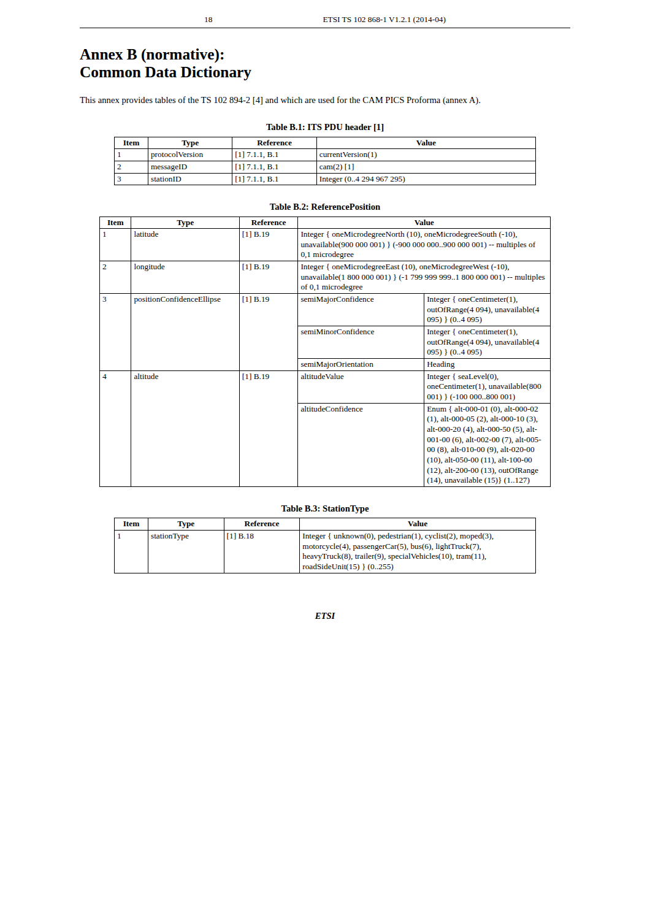18 ETSI TS 102 868-1 V1.2.1 (2014-04)
Annex B (normative):Common Data Dictionary
This annex provides tables of the TS 102 894-2 [4] and which are used for the CAM PICS Proforma (annex A).
Table B.1: ITS PDU header [1]
| Item | Type | Reference | Value |
| --- | --- | --- | --- |
| 1 | protocolVersion | [1] 7.1.1, B.1 | currentVersion(1) |
| 2 | messageID | [1] 7.1.1, B.1 | cam(2) [1] |
| 3 | stationID | [1] 7.1.1, B.1 | Integer (0..4 294 967 295) |
Table B.2: ReferencePosition
| Item | Type | Reference | Value |
| --- | --- | --- | --- |
| 1 | latitude | [1] B.19 | Integer { oneMicrodegreeNorth (10), oneMicrodegreeSouth (-10), unavailable(900 000 001) } (-900 000 000..900 000 001) -- multiples of 0,1 microdegree |
| 2 | longitude | [1] B.19 | Integer { oneMicrodegreeEast (10), oneMicrodegreeWest (-10), unavailable(1 800 000 001) } (-1 799 999 999..1 800 000 001) -- multiples of 0,1 microdegree |
| 3 | positionConfidenceEllipse | [1] B.19 | semiMajorConfidence | Integer { oneCentimeter(1), outOfRange(4 094), unavailable(4 095) } (0..4 095) |
| semiMinorConfidence | Integer { oneCentimeter(1), outOfRange(4 094), unavailable(4 095) } (0..4 095) |
| semiMajorOrientation | Heading |
| 4 | altitude | [1] B.19 | altitudeValue | Integer { seaLevel(0), oneCentimeter(1), unavailable(800 001) } (-100 000..800 001) |
| altitudeConfidence | Enum { alt-000-01 (0), alt-000-02 (1), alt-000-05 (2), alt-000-10 (3), alt-000-20 (4), alt-000-50 (5), alt-001-00 (6), alt-002-00 (7), alt-005-00 (8), alt-010-00 (9), alt-020-00 (10), alt-050-00 (11), alt-100-00 (12), alt-200-00 (13), outOfRange (14), unavailable (15)} (1..127) |
Table B.3: StationType
| Item | Type | Reference | Value |
| --- | --- | --- | --- |
| 1 | stationType | [1] B.18 | Integer { unknown(0), pedestrian(1), cyclist(2), moped(3), motorcycle(4), passengerCar(5), bus(6), lightTruck(7), heavyTruck(8), trailer(9), specialVehicles(10), tram(11), roadSideUnit(15) } (0..255) |
ETSI